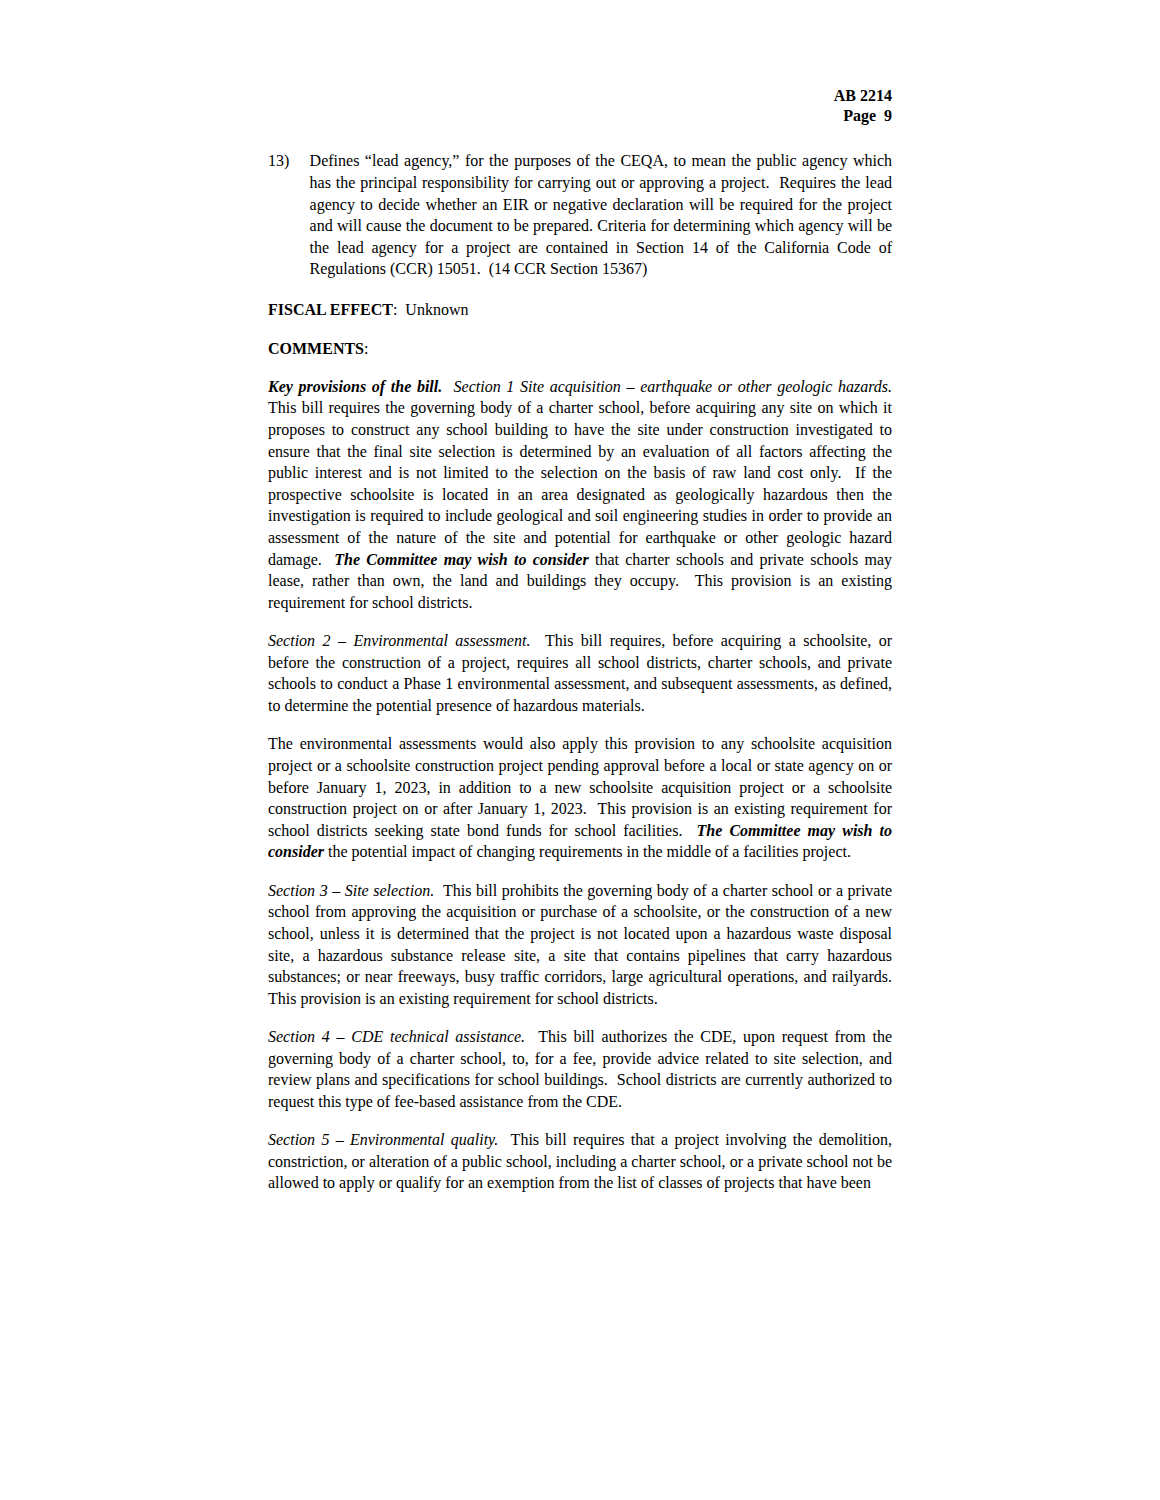AB 2214 Page 9
13) Defines “lead agency,” for the purposes of the CEQA, to mean the public agency which has the principal responsibility for carrying out or approving a project. Requires the lead agency to decide whether an EIR or negative declaration will be required for the project and will cause the document to be prepared. Criteria for determining which agency will be the lead agency for a project are contained in Section 14 of the California Code of Regulations (CCR) 15051. (14 CCR Section 15367)
FISCAL EFFECT: Unknown
COMMENTS:
Key provisions of the bill. Section 1 Site acquisition – earthquake or other geologic hazards. This bill requires the governing body of a charter school, before acquiring any site on which it proposes to construct any school building to have the site under construction investigated to ensure that the final site selection is determined by an evaluation of all factors affecting the public interest and is not limited to the selection on the basis of raw land cost only. If the prospective schoolsite is located in an area designated as geologically hazardous then the investigation is required to include geological and soil engineering studies in order to provide an assessment of the nature of the site and potential for earthquake or other geologic hazard damage. The Committee may wish to consider that charter schools and private schools may lease, rather than own, the land and buildings they occupy. This provision is an existing requirement for school districts.
Section 2 – Environmental assessment. This bill requires, before acquiring a schoolsite, or before the construction of a project, requires all school districts, charter schools, and private schools to conduct a Phase 1 environmental assessment, and subsequent assessments, as defined, to determine the potential presence of hazardous materials.
The environmental assessments would also apply this provision to any schoolsite acquisition project or a schoolsite construction project pending approval before a local or state agency on or before January 1, 2023, in addition to a new schoolsite acquisition project or a schoolsite construction project on or after January 1, 2023. This provision is an existing requirement for school districts seeking state bond funds for school facilities. The Committee may wish to consider the potential impact of changing requirements in the middle of a facilities project.
Section 3 – Site selection. This bill prohibits the governing body of a charter school or a private school from approving the acquisition or purchase of a schoolsite, or the construction of a new school, unless it is determined that the project is not located upon a hazardous waste disposal site, a hazardous substance release site, a site that contains pipelines that carry hazardous substances; or near freeways, busy traffic corridors, large agricultural operations, and railyards. This provision is an existing requirement for school districts.
Section 4 – CDE technical assistance. This bill authorizes the CDE, upon request from the governing body of a charter school, to, for a fee, provide advice related to site selection, and review plans and specifications for school buildings. School districts are currently authorized to request this type of fee-based assistance from the CDE.
Section 5 – Environmental quality. This bill requires that a project involving the demolition, constriction, or alteration of a public school, including a charter school, or a private school not be allowed to apply or qualify for an exemption from the list of classes of projects that have been